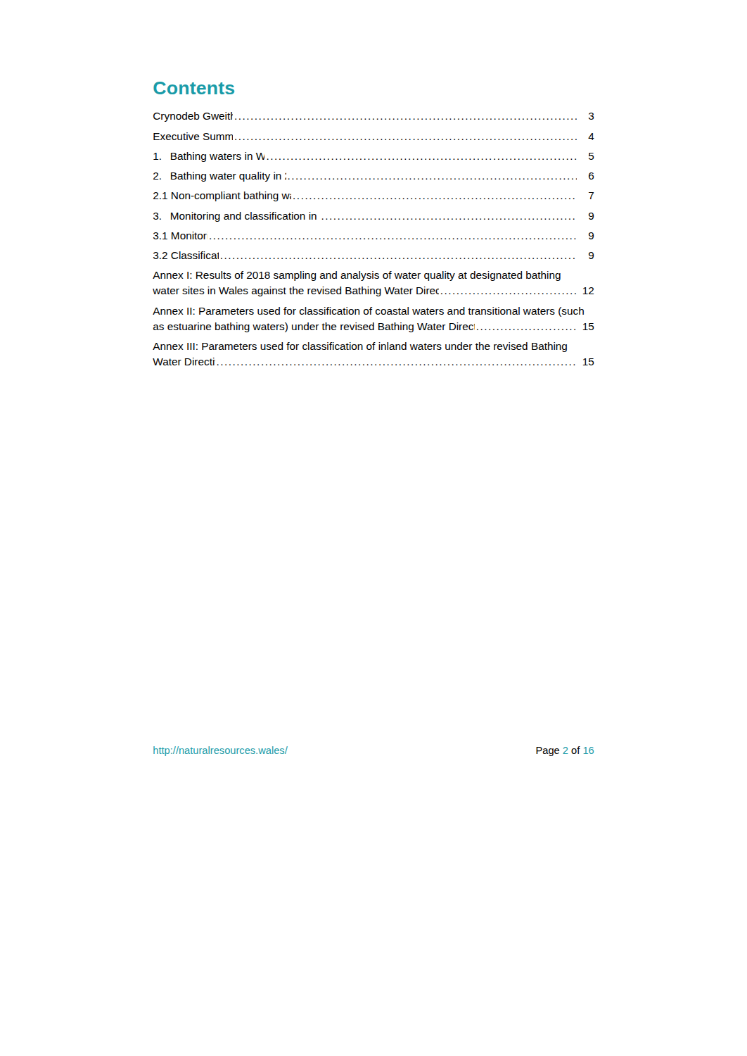Contents
Crynodeb Gweithredol ................................................................................................................. 3
Executive Summary ..................................................................................................... 4
1. Bathing waters in Wales ............................................................................................. 5
2. Bathing water quality in 2018 ..................................................................................... 6
2.1 Non-compliant bathing waters ................................................................................. 7
3. Monitoring and classification in 2018 ......................................................................... 9
3.1 Monitoring ................................................................................................................. 9
3.2 Classification ............................................................................................................. 9
Annex I: Results of 2018 sampling and analysis of water quality at designated bathing water sites in Wales against the revised Bathing Water Directive. .................................... 12
Annex II: Parameters used for classification of coastal waters and transitional waters (such as estuarine bathing waters) under the revised Bathing Water Directive. .......................... 15
Annex III: Parameters used for classification of inland waters under the revised Bathing Water Directive. ............................................................................................................. 15
http://naturalresources.wales/ Page 2 of 16